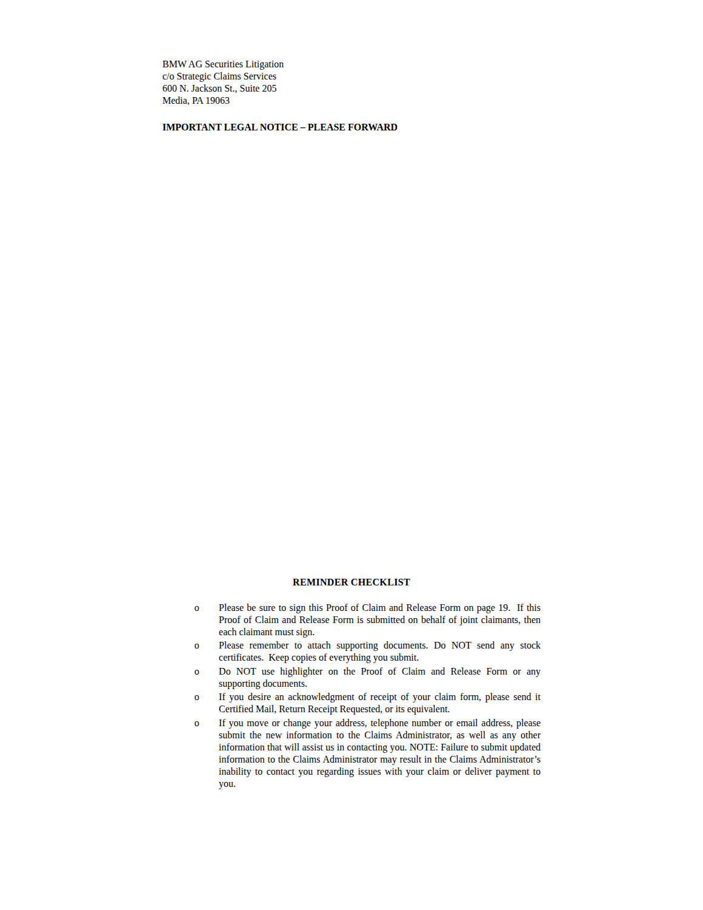BMW AG Securities Litigation
c/o Strategic Claims Services
600 N. Jackson St., Suite 205
Media, PA 19063
IMPORTANT LEGAL NOTICE – PLEASE FORWARD
REMINDER CHECKLIST
Please be sure to sign this Proof of Claim and Release Form on page 19. If this Proof of Claim and Release Form is submitted on behalf of joint claimants, then each claimant must sign.
Please remember to attach supporting documents. Do NOT send any stock certificates. Keep copies of everything you submit.
Do NOT use highlighter on the Proof of Claim and Release Form or any supporting documents.
If you desire an acknowledgment of receipt of your claim form, please send it Certified Mail, Return Receipt Requested, or its equivalent.
If you move or change your address, telephone number or email address, please submit the new information to the Claims Administrator, as well as any other information that will assist us in contacting you. NOTE: Failure to submit updated information to the Claims Administrator may result in the Claims Administrator’s inability to contact you regarding issues with your claim or deliver payment to you.